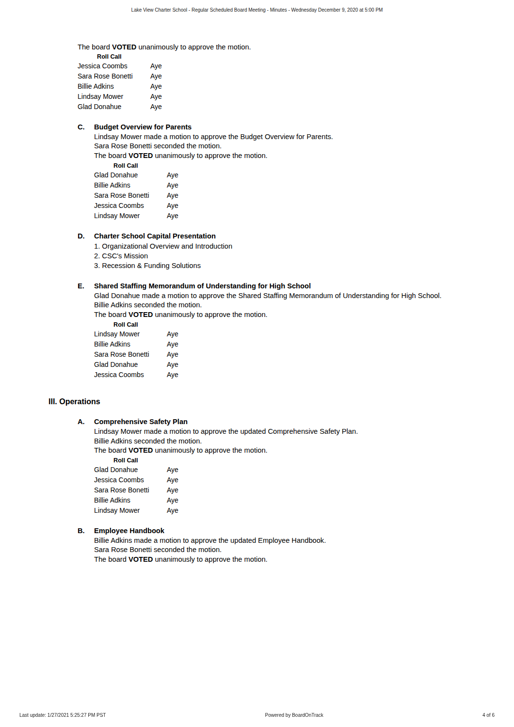Lake View Charter School - Regular Scheduled Board Meeting - Minutes - Wednesday December 9, 2020 at 5:00 PM
The board VOTED unanimously to approve the motion.
Roll Call
| Jessica Coombs | Aye |
| Sara Rose Bonetti | Aye |
| Billie Adkins | Aye |
| Lindsay Mower | Aye |
| Glad Donahue | Aye |
C.
Budget Overview for Parents
Lindsay Mower made a motion to approve the Budget Overview for Parents.
Sara Rose Bonetti seconded the motion.
The board VOTED unanimously to approve the motion.
Roll Call
| Glad Donahue | Aye |
| Billie Adkins | Aye |
| Sara Rose Bonetti | Aye |
| Jessica Coombs | Aye |
| Lindsay Mower | Aye |
D.
Charter School Capital Presentation
1. Organizational Overview and Introduction
2. CSC's Mission
3. Recession & Funding Solutions
E.
Shared Staffing Memorandum of Understanding for High School
Glad Donahue made a motion to approve the Shared Staffing Memorandum of Understanding for High School.
Billie Adkins seconded the motion.
The board VOTED unanimously to approve the motion.
Roll Call
| Lindsay Mower | Aye |
| Billie Adkins | Aye |
| Sara Rose Bonetti | Aye |
| Glad Donahue | Aye |
| Jessica Coombs | Aye |
III. Operations
A.
Comprehensive Safety Plan
Lindsay Mower made a motion to approve the updated Comprehensive Safety Plan.
Billie Adkins seconded the motion.
The board VOTED unanimously to approve the motion.
Roll Call
| Glad Donahue | Aye |
| Jessica Coombs | Aye |
| Sara Rose Bonetti | Aye |
| Billie Adkins | Aye |
| Lindsay Mower | Aye |
B.
Employee Handbook
Billie Adkins made a motion to approve the updated Employee Handbook.
Sara Rose Bonetti seconded the motion.
The board VOTED unanimously to approve the motion.
Last update: 1/27/2021 5:25:27 PM PST
Powered by BoardOnTrack
4 of 6